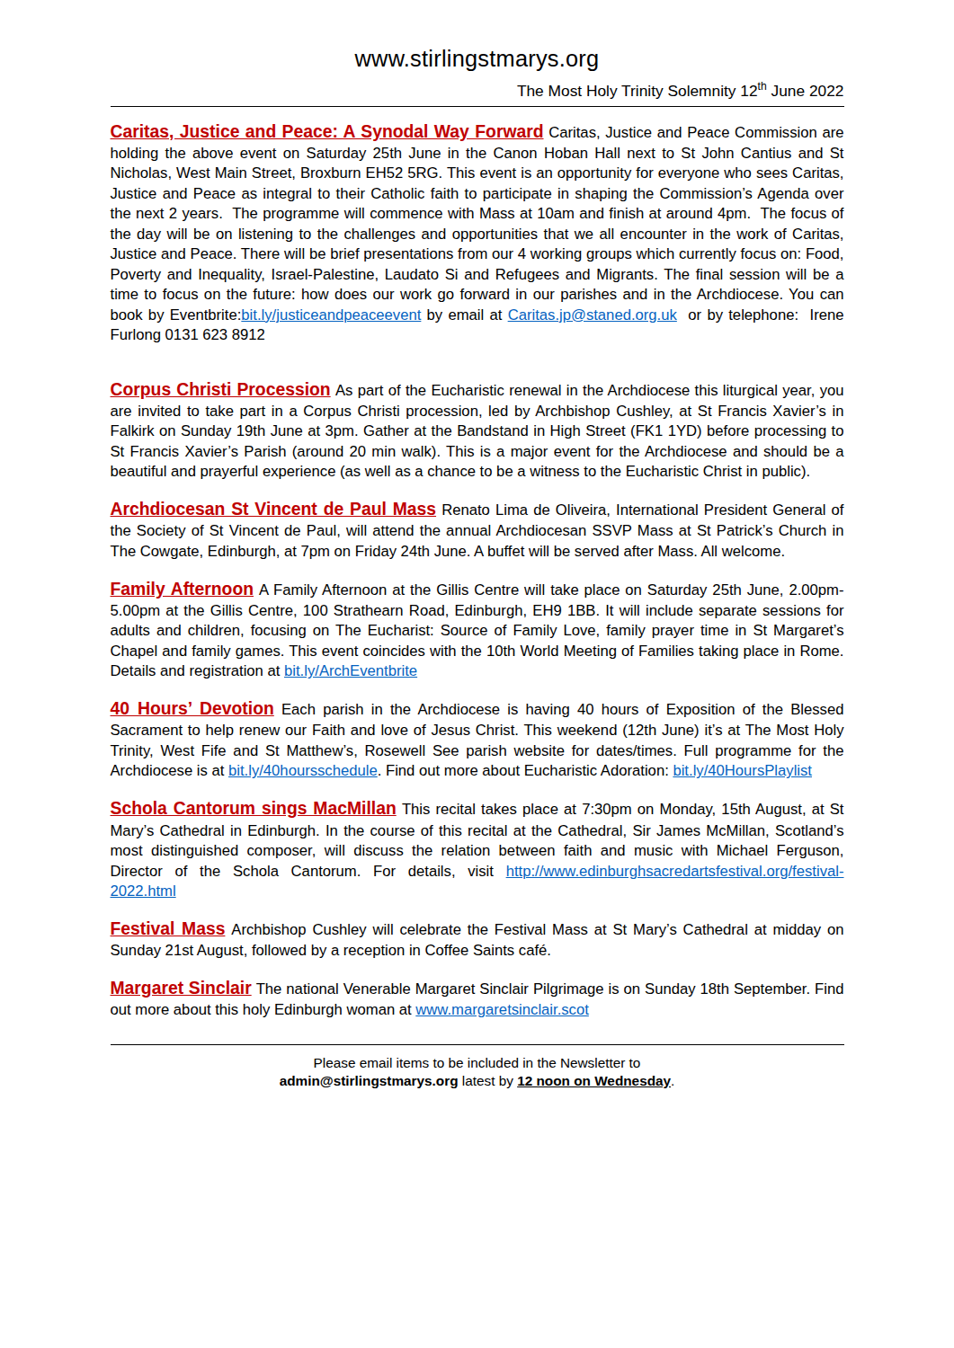www.stirlingstmarys.org
The Most Holy Trinity Solemnity 12th June 2022
Caritas, Justice and Peace: A Synodal Way Forward
Caritas, Justice and Peace Commission are holding the above event on Saturday 25th June in the Canon Hoban Hall next to St John Cantius and St Nicholas, West Main Street, Broxburn EH52 5RG. This event is an opportunity for everyone who sees Caritas, Justice and Peace as integral to their Catholic faith to participate in shaping the Commission’s Agenda over the next 2 years. The programme will commence with Mass at 10am and finish at around 4pm. The focus of the day will be on listening to the challenges and opportunities that we all encounter in the work of Caritas, Justice and Peace. There will be brief presentations from our 4 working groups which currently focus on: Food, Poverty and Inequality, Israel-Palestine, Laudato Si and Refugees and Migrants. The final session will be a time to focus on the future: how does our work go forward in our parishes and in the Archdiocese. You can book by Eventbrite:bit.ly/justiceandpeaceevent by email at Caritas.jp@staned.org.uk or by telephone: Irene Furlong 0131 623 8912
Corpus Christi Procession
As part of the Eucharistic renewal in the Archdiocese this liturgical year, you are invited to take part in a Corpus Christi procession, led by Archbishop Cushley, at St Francis Xavier’s in Falkirk on Sunday 19th June at 3pm. Gather at the Bandstand in High Street (FK1 1YD) before processing to St Francis Xavier’s Parish (around 20 min walk). This is a major event for the Archdiocese and should be a beautiful and prayerful experience (as well as a chance to be a witness to the Eucharistic Christ in public).
Archdiocesan St Vincent de Paul Mass
Renato Lima de Oliveira, International President General of the Society of St Vincent de Paul, will attend the annual Archdiocesan SSVP Mass at St Patrick’s Church in The Cowgate, Edinburgh, at 7pm on Friday 24th June. A buffet will be served after Mass. All welcome.
Family Afternoon
A Family Afternoon at the Gillis Centre will take place on Saturday 25th June, 2.00pm-5.00pm at the Gillis Centre, 100 Strathearn Road, Edinburgh, EH9 1BB. It will include separate sessions for adults and children, focusing on The Eucharist: Source of Family Love, family prayer time in St Margaret’s Chapel and family games. This event coincides with the 10th World Meeting of Families taking place in Rome. Details and registration at bit.ly/ArchEventbrite
40 Hours’ Devotion
Each parish in the Archdiocese is having 40 hours of Exposition of the Blessed Sacrament to help renew our Faith and love of Jesus Christ. This weekend (12th June) it’s at The Most Holy Trinity, West Fife and St Matthew’s, Rosewell See parish website for dates/times. Full programme for the Archdiocese is at bit.ly/40hoursschedule. Find out more about Eucharistic Adoration: bit.ly/40HoursPlaylist
Schola Cantorum sings MacMillan
This recital takes place at 7:30pm on Monday, 15th August, at St Mary’s Cathedral in Edinburgh. In the course of this recital at the Cathedral, Sir James McMillan, Scotland’s most distinguished composer, will discuss the relation between faith and music with Michael Ferguson, Director of the Schola Cantorum. For details, visit http://www.edinburghsacredartsfestival.org/festival-2022.html
Festival Mass
Archbishop Cushley will celebrate the Festival Mass at St Mary’s Cathedral at midday on Sunday 21st August, followed by a reception in Coffee Saints café.
Margaret Sinclair
The national Venerable Margaret Sinclair Pilgrimage is on Sunday 18th September. Find out more about this holy Edinburgh woman at www.margaretsinclair.scot
Please email items to be included in the Newsletter to
admin@stirlingstmarys.org latest by 12 noon on Wednesday.